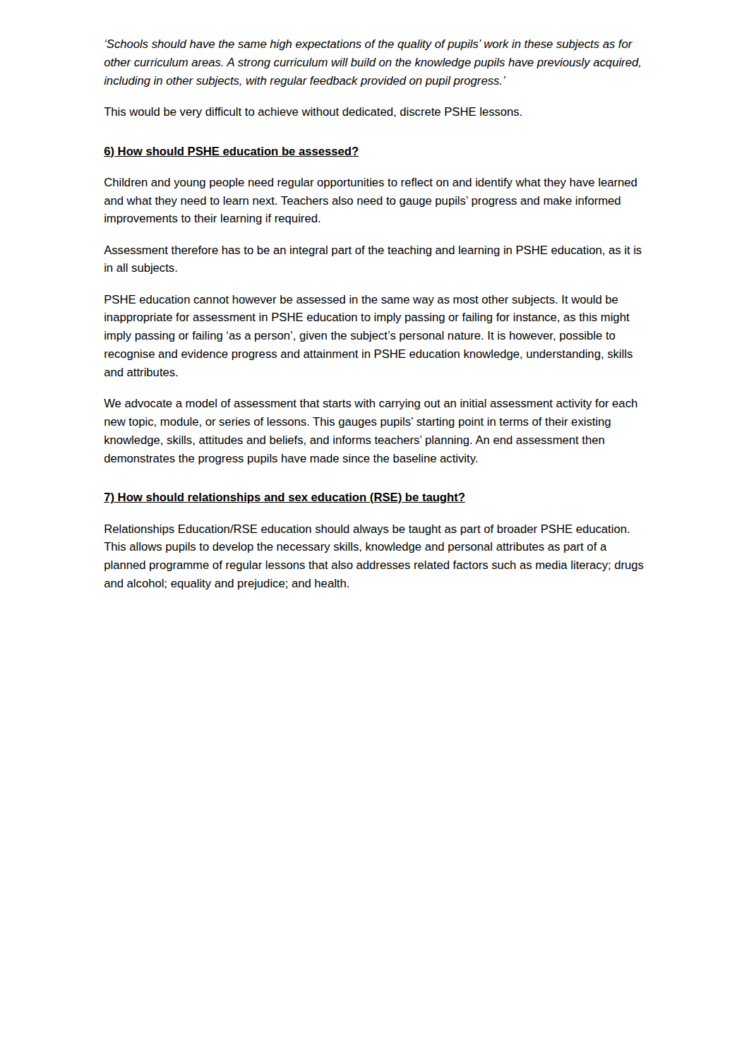‘Schools should have the same high expectations of the quality of pupils’ work in these subjects as for other curriculum areas. A strong curriculum will build on the knowledge pupils have previously acquired, including in other subjects, with regular feedback provided on pupil progress.’
This would be very difficult to achieve without dedicated, discrete PSHE lessons.
6) How should PSHE education be assessed?
Children and young people need regular opportunities to reflect on and identify what they have learned and what they need to learn next. Teachers also need to gauge pupils’ progress and make informed improvements to their learning if required.
Assessment therefore has to be an integral part of the teaching and learning in PSHE education, as it is in all subjects.
PSHE education cannot however be assessed in the same way as most other subjects. It would be inappropriate for assessment in PSHE education to imply passing or failing for instance, as this might imply passing or failing ‘as a person’, given the subject’s personal nature. It is however, possible to recognise and evidence progress and attainment in PSHE education knowledge, understanding, skills and attributes.
We advocate a model of assessment that starts with carrying out an initial assessment activity for each new topic, module, or series of lessons. This gauges pupils’ starting point in terms of their existing knowledge, skills, attitudes and beliefs, and informs teachers’ planning. An end assessment then demonstrates the progress pupils have made since the baseline activity.
7) How should relationships and sex education (RSE) be taught?
Relationships Education/RSE education should always be taught as part of broader PSHE education. This allows pupils to develop the necessary skills, knowledge and personal attributes as part of a planned programme of regular lessons that also addresses related factors such as media literacy; drugs and alcohol; equality and prejudice; and health.